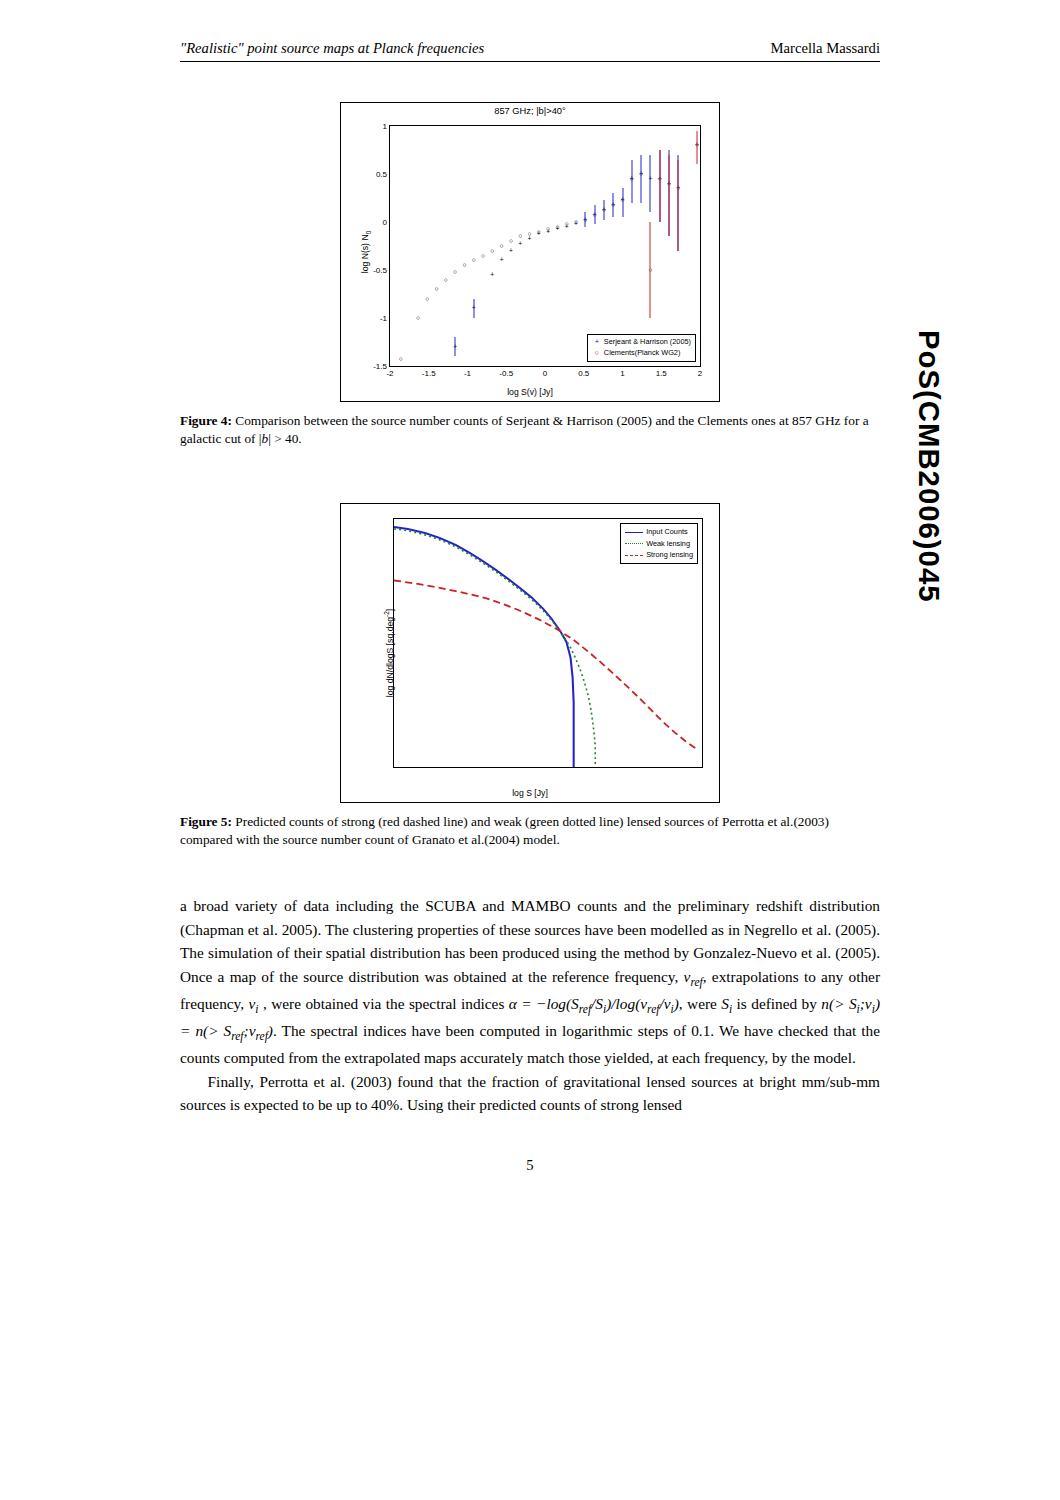"Realistic" point source maps at Planck frequencies Marcella Massardi
PoS(CMB2006)045
857 GHz; |b|>40°
log N(s) N0
log S(v) [Jy]
1
0.5
0
-0.5
-1
-1.5
-2
-1.5
-1
-0.5
0
0.5
1
1.5
2
○
○
○
○
○
○
○
○
○
○
○
○
○
○
○
○
○
○
○
○
○
○
○
○
○
○
○
○
○
○
○
+
+
+
+
+
+
+
+
+
+
+
+
+
+
+
+
+
+
+
+
+
+
+
+
+ Serjeant & Harrison (2005)
○ Clements(Planck WG2)
Figure 4: Comparison between the source number counts of Serjeant & Harrison (2005) and the Clements ones at 857 GHz for a galactic cut of |b| > 40.
log dN/dlogS [sq.deg-2]
log S [Jy]
104
103
102
101
100
10-1
10-2
10-3
10-4
10-2
10-1
100
Input Counts
Weak lensing
Strong lensing
Figure 5: Predicted counts of strong (red dashed line) and weak (green dotted line) lensed sources of Perrotta et al.(2003) compared with the source number count of Granato et al.(2004) model.
a broad variety of data including the SCUBA and MAMBO counts and the preliminary redshift distribution (Chapman et al. 2005). The clustering properties of these sources have been modelled as in Negrello et al. (2005). The simulation of their spatial distribution has been produced using the method by Gonzalez-Nuevo et al. (2005). Once a map of the source distribution was obtained at the reference frequency, νref, extrapolations to any other frequency, νi , were obtained via the spectral indices α = −log(Sref/Si)/log(νref/νi), were Si is defined by n(> Si;νi) = n(> Sref;νref). The spectral indices have been computed in logarithmic steps of 0.1. We have checked that the counts computed from the extrapolated maps accurately match those yielded, at each frequency, by the model.
Finally, Perrotta et al. (2003) found that the fraction of gravitational lensed sources at bright mm/sub-mm sources is expected to be up to 40%. Using their predicted counts of strong lensed
5